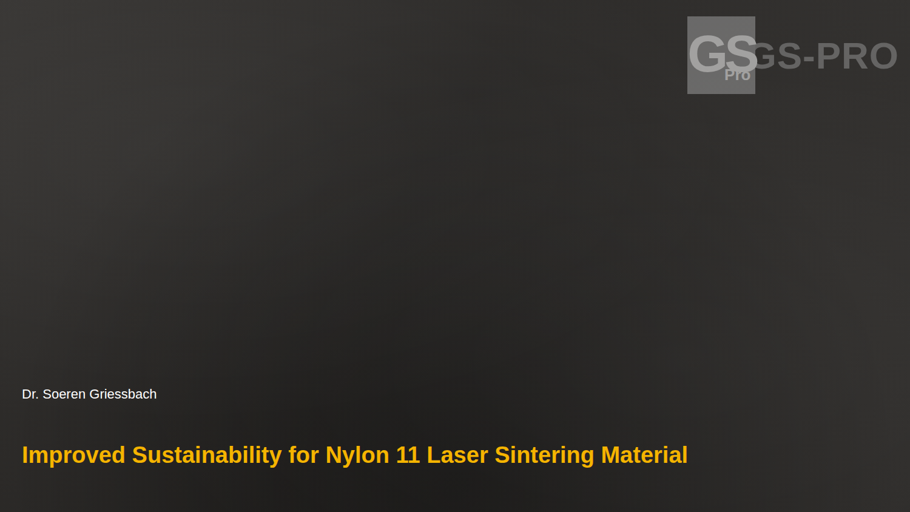GS Pro
GS-PRO
Dr. Soeren Griessbach
Improved Sustainability for Nylon 11 Laser Sintering Material